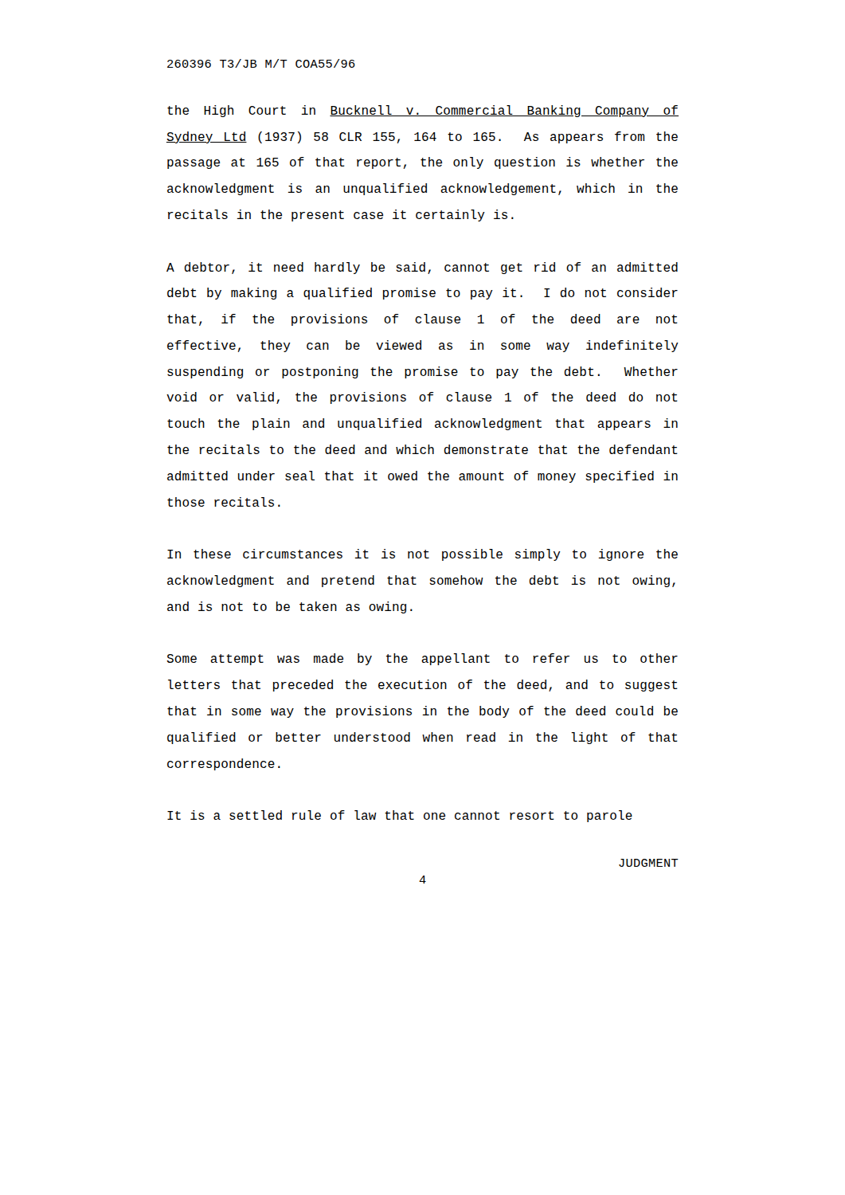260396 T3/JB M/T COA55/96
the High Court in Bucknell v. Commercial Banking Company of Sydney Ltd (1937) 58 CLR 155, 164 to 165. As appears from the passage at 165 of that report, the only question is whether the acknowledgment is an unqualified acknowledgement, which in the recitals in the present case it certainly is.
A debtor, it need hardly be said, cannot get rid of an admitted debt by making a qualified promise to pay it. I do not consider that, if the provisions of clause 1 of the deed are not effective, they can be viewed as in some way indefinitely suspending or postponing the promise to pay the debt. Whether void or valid, the provisions of clause 1 of the deed do not touch the plain and unqualified acknowledgment that appears in the recitals to the deed and which demonstrate that the defendant admitted under seal that it owed the amount of money specified in those recitals.
In these circumstances it is not possible simply to ignore the acknowledgment and pretend that somehow the debt is not owing, and is not to be taken as owing.
Some attempt was made by the appellant to refer us to other letters that preceded the execution of the deed, and to suggest that in some way the provisions in the body of the deed could be qualified or better understood when read in the light of that correspondence.
It is a settled rule of law that one cannot resort to parole
JUDGMENT
4